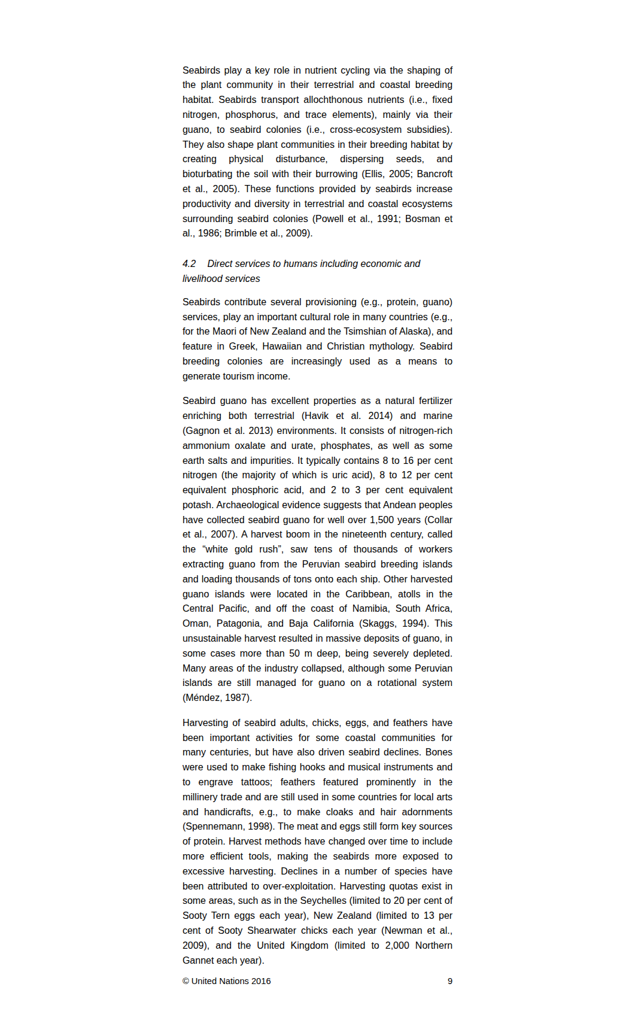Seabirds play a key role in nutrient cycling via the shaping of the plant community in their terrestrial and coastal breeding habitat. Seabirds transport allochthonous nutrients (i.e., fixed nitrogen, phosphorus, and trace elements), mainly via their guano, to seabird colonies (i.e., cross-ecosystem subsidies). They also shape plant communities in their breeding habitat by creating physical disturbance, dispersing seeds, and bioturbating the soil with their burrowing (Ellis, 2005; Bancroft et al., 2005). These functions provided by seabirds increase productivity and diversity in terrestrial and coastal ecosystems surrounding seabird colonies (Powell et al., 1991; Bosman et al., 1986; Brimble et al., 2009).
4.2 Direct services to humans including economic and livelihood services
Seabirds contribute several provisioning (e.g., protein, guano) services, play an important cultural role in many countries (e.g., for the Maori of New Zealand and the Tsimshian of Alaska), and feature in Greek, Hawaiian and Christian mythology. Seabird breeding colonies are increasingly used as a means to generate tourism income.
Seabird guano has excellent properties as a natural fertilizer enriching both terrestrial (Havik et al. 2014) and marine (Gagnon et al. 2013) environments. It consists of nitrogen-rich ammonium oxalate and urate, phosphates, as well as some earth salts and impurities. It typically contains 8 to 16 per cent nitrogen (the majority of which is uric acid), 8 to 12 per cent equivalent phosphoric acid, and 2 to 3 per cent equivalent potash. Archaeological evidence suggests that Andean peoples have collected seabird guano for well over 1,500 years (Collar et al., 2007). A harvest boom in the nineteenth century, called the “white gold rush”, saw tens of thousands of workers extracting guano from the Peruvian seabird breeding islands and loading thousands of tons onto each ship. Other harvested guano islands were located in the Caribbean, atolls in the Central Pacific, and off the coast of Namibia, South Africa, Oman, Patagonia, and Baja California (Skaggs, 1994). This unsustainable harvest resulted in massive deposits of guano, in some cases more than 50 m deep, being severely depleted. Many areas of the industry collapsed, although some Peruvian islands are still managed for guano on a rotational system (Méndez, 1987).
Harvesting of seabird adults, chicks, eggs, and feathers have been important activities for some coastal communities for many centuries, but have also driven seabird declines. Bones were used to make fishing hooks and musical instruments and to engrave tattoos; feathers featured prominently in the millinery trade and are still used in some countries for local arts and handicrafts, e.g., to make cloaks and hair adornments (Spennemann, 1998). The meat and eggs still form key sources of protein. Harvest methods have changed over time to include more efficient tools, making the seabirds more exposed to excessive harvesting. Declines in a number of species have been attributed to over-exploitation. Harvesting quotas exist in some areas, such as in the Seychelles (limited to 20 per cent of Sooty Tern eggs each year), New Zealand (limited to 13 per cent of Sooty Shearwater chicks each year (Newman et al., 2009), and the United Kingdom (limited to 2,000 Northern Gannet each year).
© United Nations 2016 9